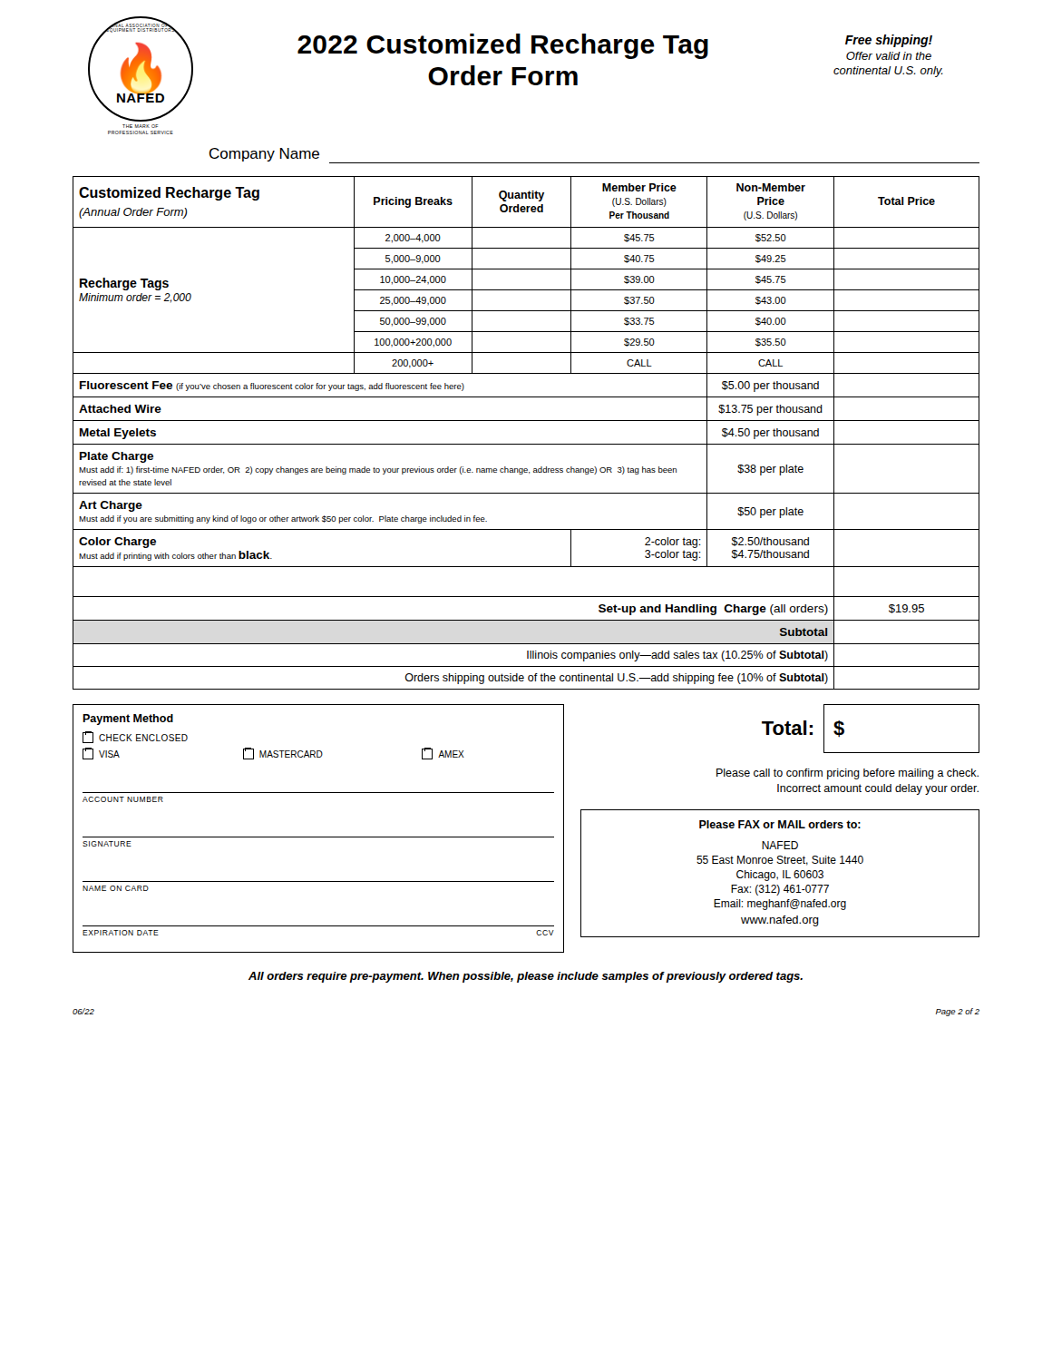National Association of Fire Equipment Distributors
🔥
NAFED
The Mark of
Professional Service
2022 Customized Recharge Tag
Order Form
Free shipping!
Offer valid in the
continental U.S. only.
Company Name
| Customized Recharge Tag (Annual Order Form) | Pricing Breaks | Quantity Ordered | Member Price (U.S. Dollars) Per Thousand | Non-Member Price (U.S. Dollars) | Total Price |
| --- | --- | --- | --- | --- | --- |
| Recharge Tags Minimum order = 2,000 | 2,000–4,000 | | $45.75 | $52.50 | |
| 5,000–9,000 | | $40.75 | $49.25 | |
| 10,000–24,000 | | $39.00 | $45.75 | |
| 25,000–49,000 | | $37.50 | $43.00 | |
| 50,000–99,000 | | $33.75 | $40.00 | |
| 100,000+200,000 | | $29.50 | $35.50 | |
| | 200,000+ | | CALL | CALL | |
| Fluorescent Fee (if you’ve chosen a fluorescent color for your tags, add fluorescent fee here) | $5.00 per thousand | |
| Attached Wire | $13.75 per thousand | |
| Metal Eyelets | $4.50 per thousand | |
| Plate Charge Must add if: 1) first-time NAFED order, OR 2) copy changes are being made to your previous order (i.e. name change, address change) OR 3) tag has been revised at the state level | $38 per plate | |
| Art Charge Must add if you are submitting any kind of logo or other artwork $50 per color. Plate charge included in fee. | $50 per plate | |
| Color Charge Must add if printing with colors other than black . | 2-color tag: 3-color tag: | $2.50/thousand $4.75/thousand | |
| Set-up and Handling Charge (all orders) | $19.95 |
| Subtotal | |
| Illinois companies only—add sales tax (10.25% of Subtotal ) | |
| Orders shipping outside of the continental U.S.—add shipping fee (10% of Subtotal ) | |
Payment Method
CHECK ENCLOSED
VISA
MASTERCARD
AMEX
Account Number
Signature
Name on Card
Expiration Date CCV
Total:
$
Please call to confirm pricing before mailing a check.
Incorrect amount could delay your order.
Please FAX or MAIL orders to:
NAFED
55 East Monroe Street, Suite 1440
Chicago, IL 60603
Fax: (312) 461-0777
Email: meghanf@nafed.org
www.nafed.org
All orders require pre-payment. When possible, please include samples of previously ordered tags.
06/22
Page 2 of 2